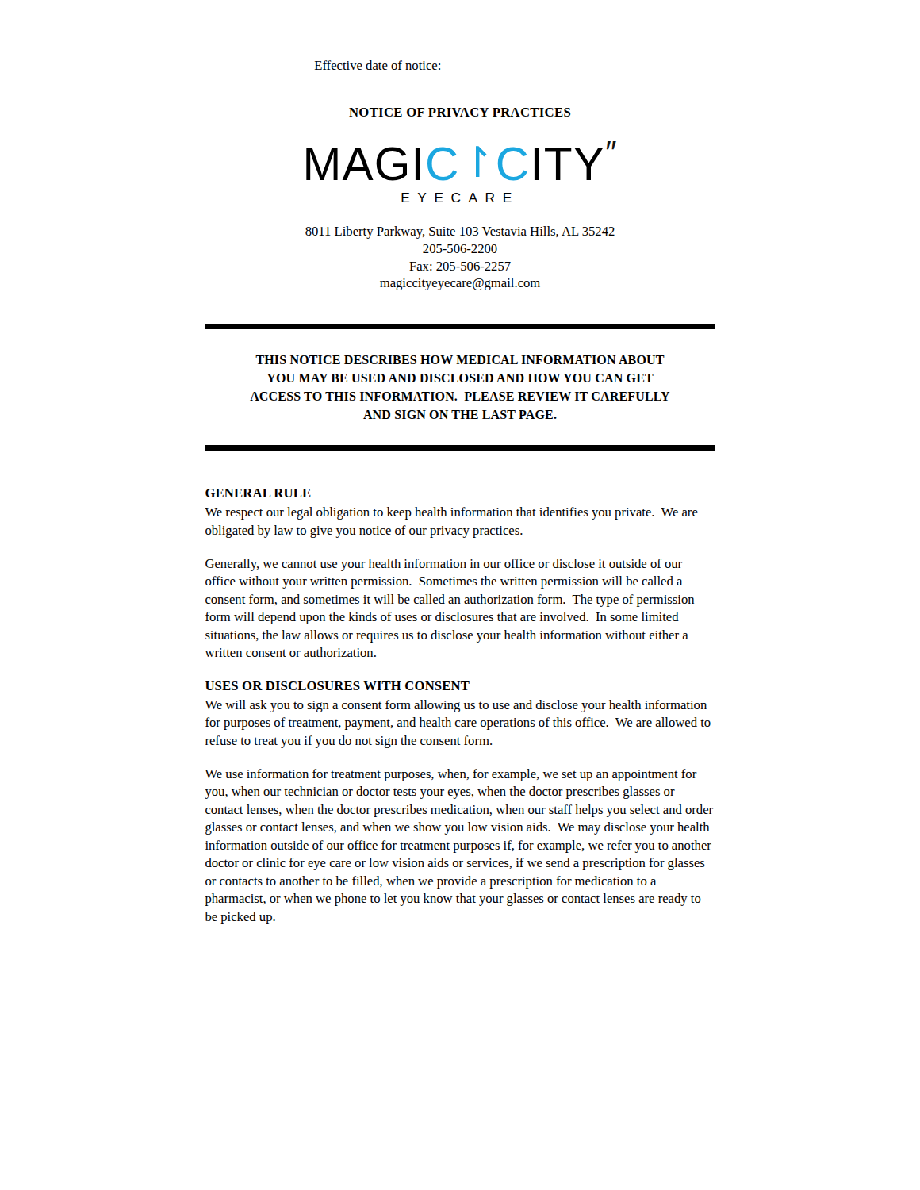Effective date of notice:
NOTICE OF PRIVACY PRACTICES
MAGIC↾CITY″
EYECARE
8011 Liberty Parkway, Suite 103 Vestavia Hills, AL 35242
205-506-2200
Fax: 205-506-2257
magiccityeyecare@gmail.com
THIS NOTICE DESCRIBES HOW MEDICAL INFORMATION ABOUT YOU MAY BE USED AND DISCLOSED AND HOW YOU CAN GET ACCESS TO THIS INFORMATION. PLEASE REVIEW IT CAREFULLY AND SIGN ON THE LAST PAGE.
GENERAL RULE
We respect our legal obligation to keep health information that identifies you private. We are obligated by law to give you notice of our privacy practices.
Generally, we cannot use your health information in our office or disclose it outside of our office without your written permission. Sometimes the written permission will be called a consent form, and sometimes it will be called an authorization form. The type of permission form will depend upon the kinds of uses or disclosures that are involved. In some limited situations, the law allows or requires us to disclose your health information without either a written consent or authorization.
USES OR DISCLOSURES WITH CONSENT
We will ask you to sign a consent form allowing us to use and disclose your health information for purposes of treatment, payment, and health care operations of this office. We are allowed to refuse to treat you if you do not sign the consent form.
We use information for treatment purposes, when, for example, we set up an appointment for you, when our technician or doctor tests your eyes, when the doctor prescribes glasses or contact lenses, when the doctor prescribes medication, when our staff helps you select and order glasses or contact lenses, and when we show you low vision aids. We may disclose your health information outside of our office for treatment purposes if, for example, we refer you to another doctor or clinic for eye care or low vision aids or services, if we send a prescription for glasses or contacts to another to be filled, when we provide a prescription for medication to a pharmacist, or when we phone to let you know that your glasses or contact lenses are ready to be picked up.